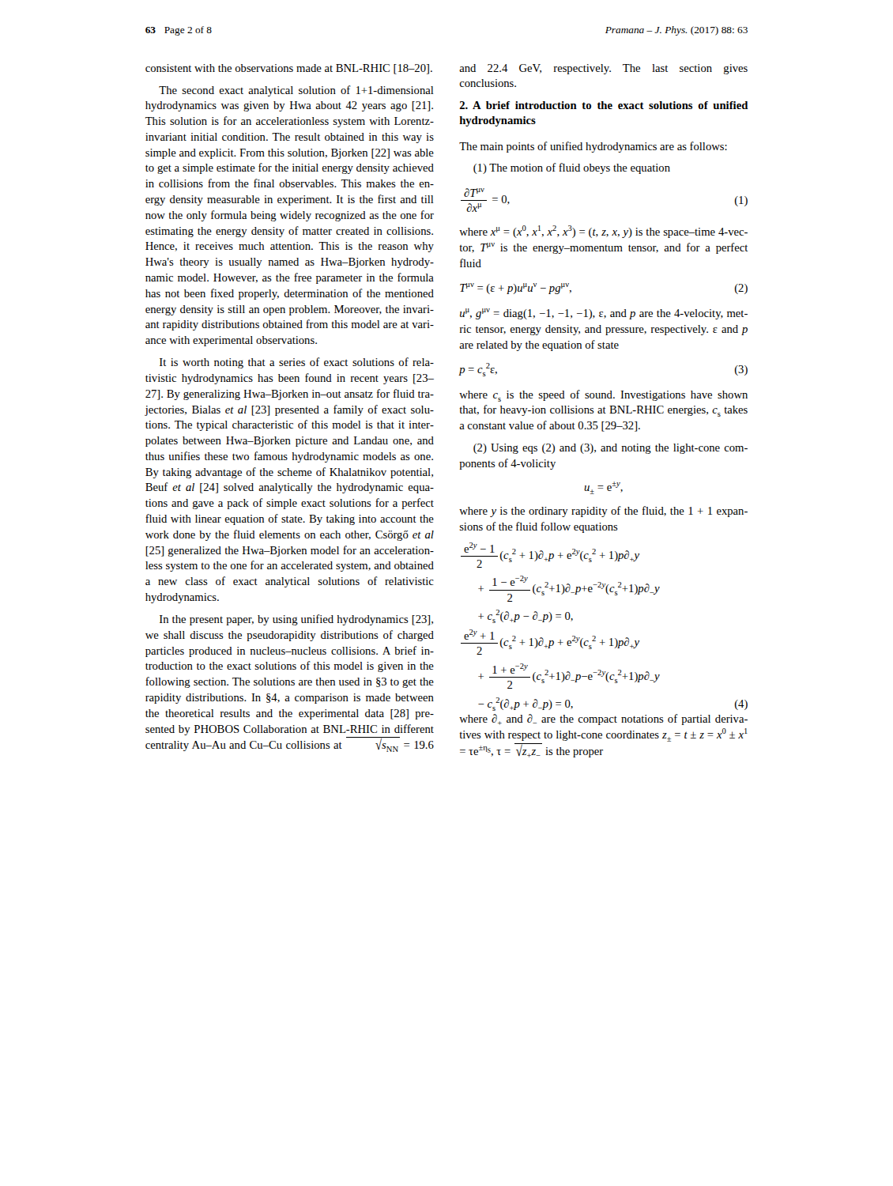63 Page 2 of 8
Pramana – J. Phys. (2017) 88: 63
consistent with the observations made at BNL-RHIC [18–20].
The second exact analytical solution of 1+1-dimensional hydrodynamics was given by Hwa about 42 years ago [21]. This solution is for an accelerationless system with Lorentz-invariant initial condition. The result obtained in this way is simple and explicit. From this solution, Bjorken [22] was able to get a simple estimate for the initial energy density achieved in collisions from the final observables. This makes the energy density measurable in experiment. It is the first and till now the only formula being widely recognized as the one for estimating the energy density of matter created in collisions. Hence, it receives much attention. This is the reason why Hwa's theory is usually named as Hwa–Bjorken hydrodynamic model. However, as the free parameter in the formula has not been fixed properly, determination of the mentioned energy density is still an open problem. Moreover, the invariant rapidity distributions obtained from this model are at variance with experimental observations.
It is worth noting that a series of exact solutions of relativistic hydrodynamics has been found in recent years [23–27]. By generalizing Hwa–Bjorken in–out ansatz for fluid trajectories, Bialas et al [23] presented a family of exact solutions. The typical characteristic of this model is that it interpolates between Hwa–Bjorken picture and Landau one, and thus unifies these two famous hydrodynamic models as one. By taking advantage of the scheme of Khalatnikov potential, Beuf et al [24] solved analytically the hydrodynamic equations and gave a pack of simple exact solutions for a perfect fluid with linear equation of state. By taking into account the work done by the fluid elements on each other, Csörgő et al [25] generalized the Hwa–Bjorken model for an accelerationless system to the one for an accelerated system, and obtained a new class of exact analytical solutions of relativistic hydrodynamics.
In the present paper, by using unified hydrodynamics [23], we shall discuss the pseudorapidity distributions of charged particles produced in nucleus–nucleus collisions. A brief introduction to the exact solutions of this model is given in the following section. The solutions are then used in §3 to get the rapidity distributions. In §4, a comparison is made between the theoretical results and the experimental data [28] presented by PHOBOS Collaboration at BNL-RHIC in different centrality Au–Au and Cu–Cu collisions at √sNN = 19.6 and 22.4 GeV, respectively. The last section gives conclusions.
2. A brief introduction to the exact solutions of unified hydrodynamics
The main points of unified hydrodynamics are as follows:
(1) The motion of fluid obeys the equation
∂Tμν∂xμ = 0,
(1)
where xμ = (x0, x1, x2, x3) = (t, z, x, y) is the space–time 4-vector, Tμν is the energy–momentum tensor, and for a perfect fluid
Tμν = (ε + p)uμuν − pgμν,
(2)
uμ, gμν = diag(1, −1, −1, −1), ε, and p are the 4-velocity, metric tensor, energy density, and pressure, respectively. ε and p are related by the equation of state
p = cs2ε,
(3)
where cs is the speed of sound. Investigations have shown that, for heavy-ion collisions at BNL-RHIC energies, cs takes a constant value of about 0.35 [29–32].
(2) Using eqs (2) and (3), and noting the light-cone components of 4-volicity
u± = e±y,
where y is the ordinary rapidity of the fluid, the 1 + 1 expansions of the fluid follow equations
e2y − 12(cs2 + 1)∂+p + e2y(cs2 + 1)p∂+y
+ 1 − e−2y 2(cs2+1)∂−p+e−2y(cs2+1)p∂−y
+ cs2(∂+p − ∂−p) = 0,
e2y + 12(cs2 + 1)∂+p + e2y(cs2 + 1)p∂+y
+ 1 + e−2y 2(cs2+1)∂−p−e−2y(cs2+1)p∂−y
− cs2(∂+p + ∂−p) = 0,
(4)
where ∂+ and ∂− are the compact notations of partial derivatives with respect to light-cone coordinates z± = t ± z = x0 ± x1 = τe±ηS, τ = √z+z− is the proper